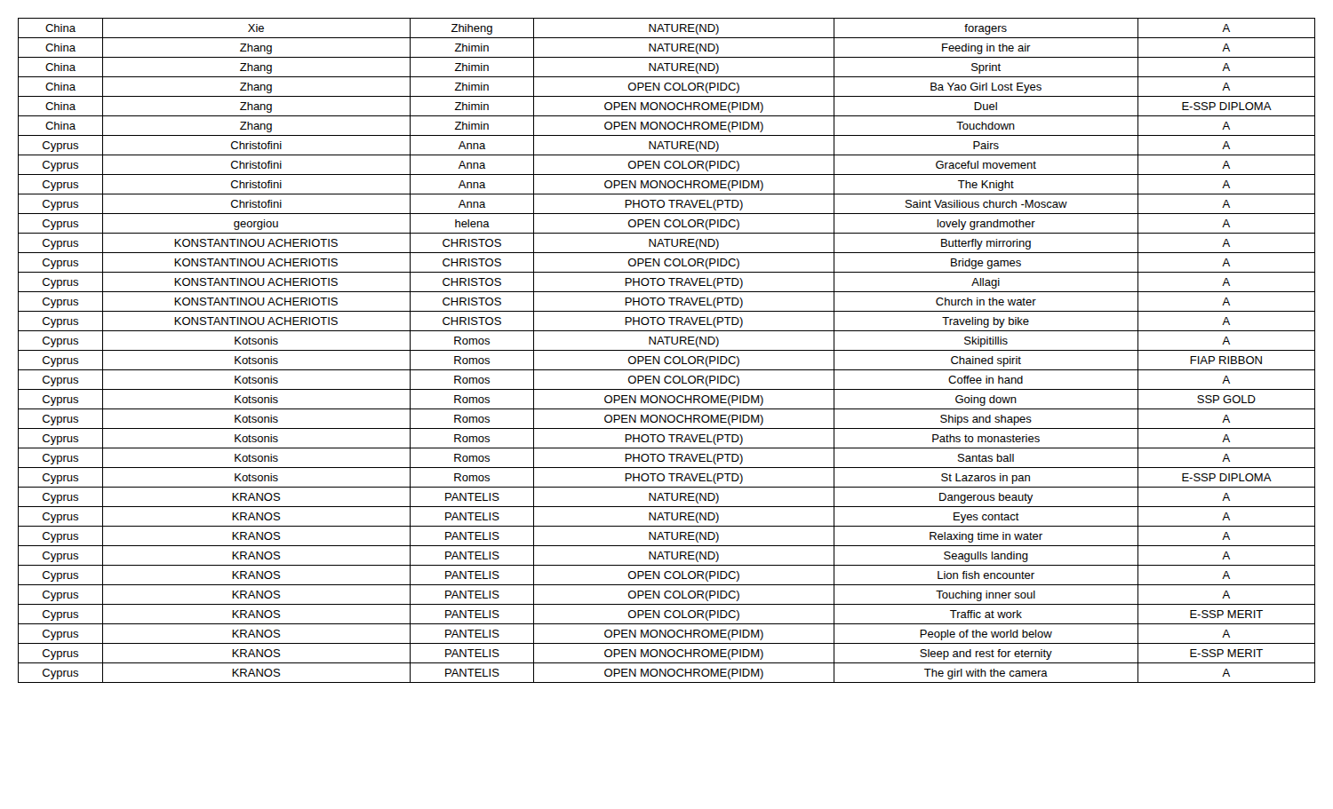| China | Xie | Zhiheng | NATURE(ND) | foragers | A |
| China | Zhang | Zhimin | NATURE(ND) | Feeding in the air | A |
| China | Zhang | Zhimin | NATURE(ND) | Sprint | A |
| China | Zhang | Zhimin | OPEN COLOR(PIDC) | Ba Yao Girl Lost Eyes | A |
| China | Zhang | Zhimin | OPEN MONOCHROME(PIDM) | Duel | E-SSP DIPLOMA |
| China | Zhang | Zhimin | OPEN MONOCHROME(PIDM) | Touchdown | A |
| Cyprus | Christofini | Anna | NATURE(ND) | Pairs | A |
| Cyprus | Christofini | Anna | OPEN COLOR(PIDC) | Graceful movement | A |
| Cyprus | Christofini | Anna | OPEN MONOCHROME(PIDM) | The Knight | A |
| Cyprus | Christofini | Anna | PHOTO TRAVEL(PTD) | Saint Vasilious church -Moscaw | A |
| Cyprus | georgiou | helena | OPEN COLOR(PIDC) | lovely grandmother | A |
| Cyprus | KONSTANTINOU ACHERIOTIS | CHRISTOS | NATURE(ND) | Butterfly mirroring | A |
| Cyprus | KONSTANTINOU ACHERIOTIS | CHRISTOS | OPEN COLOR(PIDC) | Bridge games | A |
| Cyprus | KONSTANTINOU ACHERIOTIS | CHRISTOS | PHOTO TRAVEL(PTD) | Allagi | A |
| Cyprus | KONSTANTINOU ACHERIOTIS | CHRISTOS | PHOTO TRAVEL(PTD) | Church in the water | A |
| Cyprus | KONSTANTINOU ACHERIOTIS | CHRISTOS | PHOTO TRAVEL(PTD) | Traveling by bike | A |
| Cyprus | Kotsonis | Romos | NATURE(ND) | Skipitillis | A |
| Cyprus | Kotsonis | Romos | OPEN COLOR(PIDC) | Chained spirit | FIAP RIBBON |
| Cyprus | Kotsonis | Romos | OPEN COLOR(PIDC) | Coffee in hand | A |
| Cyprus | Kotsonis | Romos | OPEN MONOCHROME(PIDM) | Going down | SSP GOLD |
| Cyprus | Kotsonis | Romos | OPEN MONOCHROME(PIDM) | Ships and shapes | A |
| Cyprus | Kotsonis | Romos | PHOTO TRAVEL(PTD) | Paths to monasteries | A |
| Cyprus | Kotsonis | Romos | PHOTO TRAVEL(PTD) | Santas ball | A |
| Cyprus | Kotsonis | Romos | PHOTO TRAVEL(PTD) | St Lazaros in pan | E-SSP DIPLOMA |
| Cyprus | KRANOS | PANTELIS | NATURE(ND) | Dangerous beauty | A |
| Cyprus | KRANOS | PANTELIS | NATURE(ND) | Eyes contact | A |
| Cyprus | KRANOS | PANTELIS | NATURE(ND) | Relaxing time in water | A |
| Cyprus | KRANOS | PANTELIS | NATURE(ND) | Seagulls landing | A |
| Cyprus | KRANOS | PANTELIS | OPEN COLOR(PIDC) | Lion fish encounter | A |
| Cyprus | KRANOS | PANTELIS | OPEN COLOR(PIDC) | Touching inner soul | A |
| Cyprus | KRANOS | PANTELIS | OPEN COLOR(PIDC) | Traffic at work | E-SSP MERIT |
| Cyprus | KRANOS | PANTELIS | OPEN MONOCHROME(PIDM) | People of the world below | A |
| Cyprus | KRANOS | PANTELIS | OPEN MONOCHROME(PIDM) | Sleep and rest for eternity | E-SSP MERIT |
| Cyprus | KRANOS | PANTELIS | OPEN MONOCHROME(PIDM) | The girl with the camera | A |